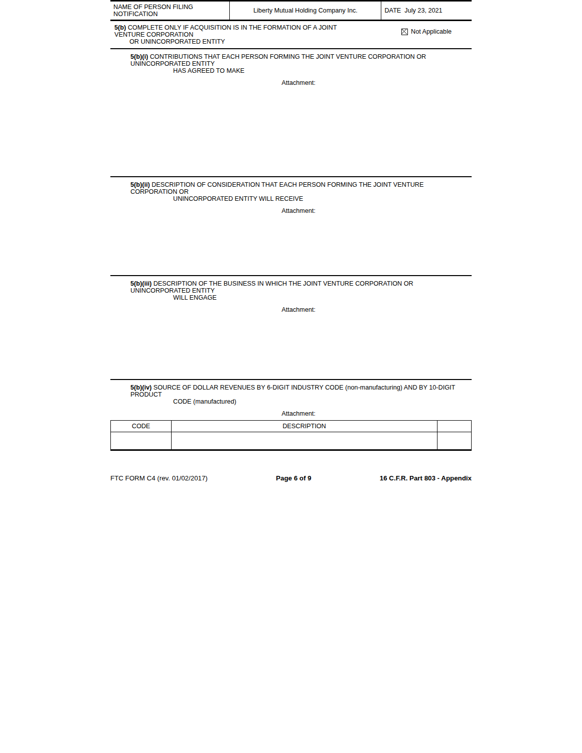| NAME OF PERSON FILING NOTIFICATION | Liberty Mutual Holding Company Inc. | DATE July 23, 2021 |
5(b) COMPLETE ONLY IF ACQUISITION IS IN THE FORMATION OF A JOINT VENTURE CORPORATION
OR UNINCORPORATED ENTITY
Not Applicable
5(b)(i) CONTRIBUTIONS THAT EACH PERSON FORMING THE JOINT VENTURE CORPORATION OR UNINCORPORATED ENTITY
HAS AGREED TO MAKE
Attachment:
5(b)(ii) DESCRIPTION OF CONSIDERATION THAT EACH PERSON FORMING THE JOINT VENTURE CORPORATION OR
UNINCORPORATED ENTITY WILL RECEIVE
Attachment:
5(b)(iii) DESCRIPTION OF THE BUSINESS IN WHICH THE JOINT VENTURE CORPORATION OR UNINCORPORATED ENTITY
WILL ENGAGE
Attachment:
5(b)(iv) SOURCE OF DOLLAR REVENUES BY 6-DIGIT INDUSTRY CODE (non-manufacturing) AND BY 10-DIGIT PRODUCT
CODE (manufactured)
Attachment:
| CODE | DESCRIPTION | |
| --- | --- | --- |
FTC FORM C4 (rev. 01/02/2017)
Page 6 of 9
16 C.F.R. Part 803 - Appendix